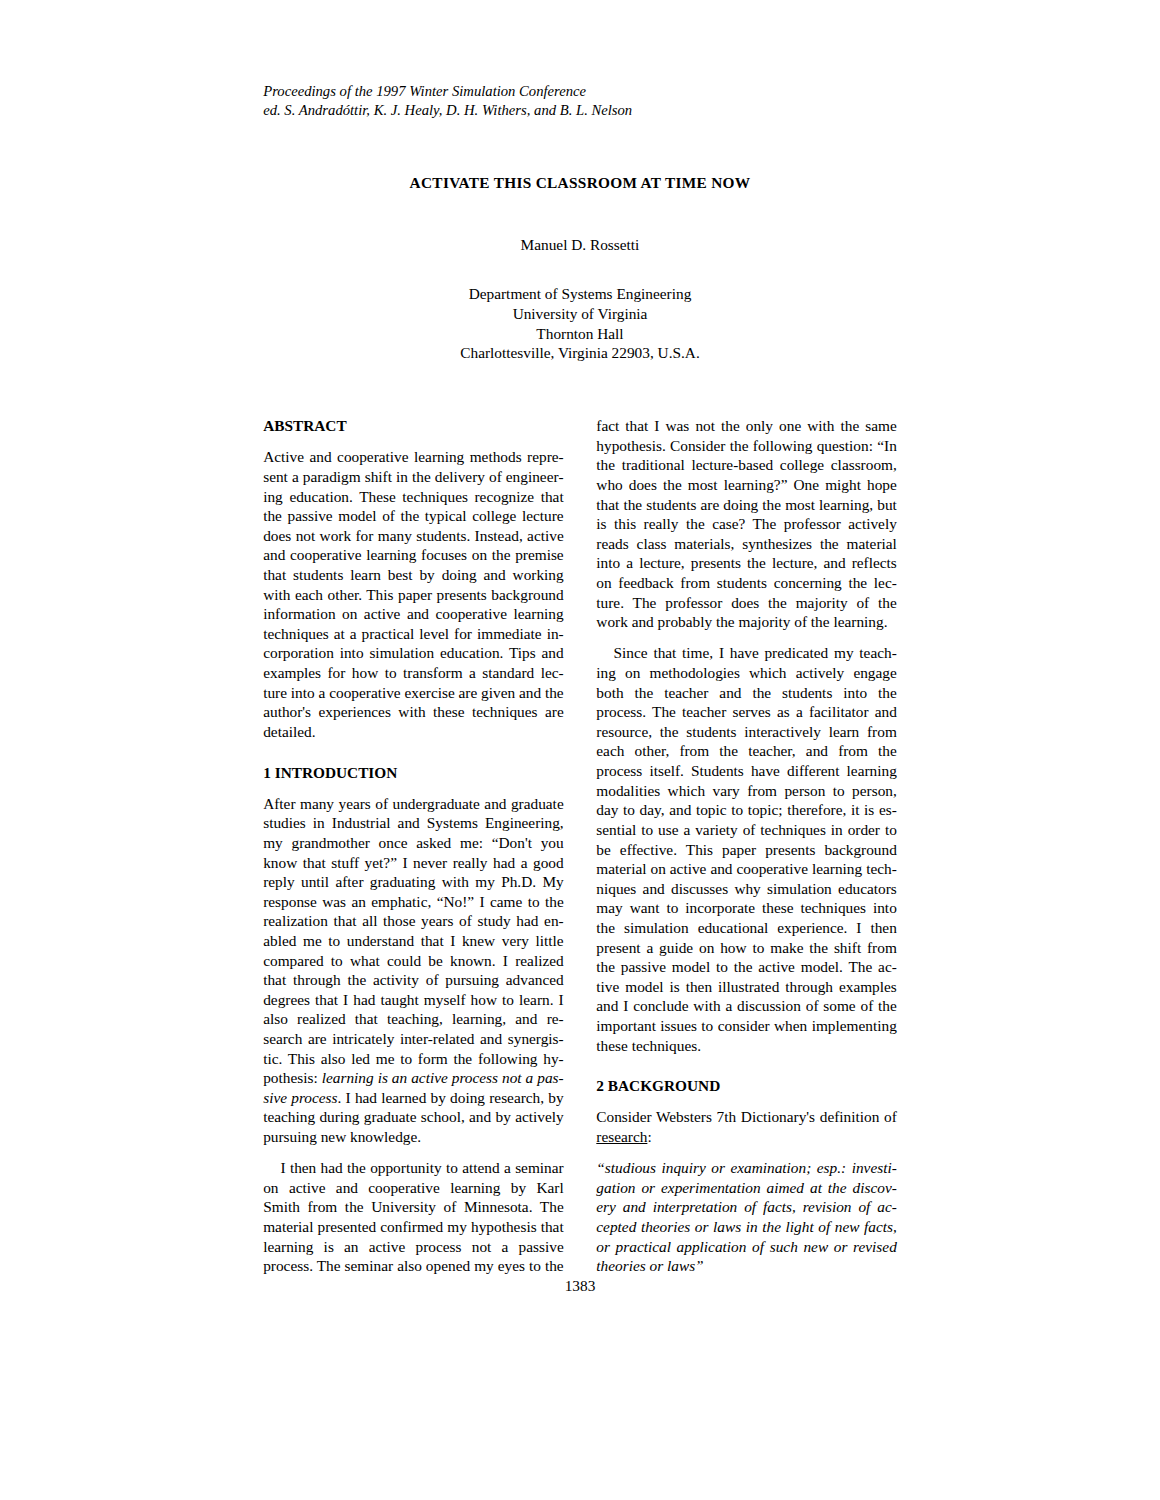Proceedings of the 1997 Winter Simulation Conference
ed. S. Andradóttir, K. J. Healy, D. H. Withers, and B. L. Nelson
ACTIVATE THIS CLASSROOM AT TIME NOW
Manuel D. Rossetti
Department of Systems Engineering
University of Virginia
Thornton Hall
Charlottesville, Virginia 22903, U.S.A.
ABSTRACT
Active and cooperative learning methods represent a paradigm shift in the delivery of engineering education. These techniques recognize that the passive model of the typical college lecture does not work for many students. Instead, active and cooperative learning focuses on the premise that students learn best by doing and working with each other. This paper presents background information on active and cooperative learning techniques at a practical level for immediate incorporation into simulation education. Tips and examples for how to transform a standard lecture into a cooperative exercise are given and the author's experiences with these techniques are detailed.
1 INTRODUCTION
After many years of undergraduate and graduate studies in Industrial and Systems Engineering, my grandmother once asked me: “Don't you know that stuff yet?” I never really had a good reply until after graduating with my Ph.D. My response was an emphatic, “No!” I came to the realization that all those years of study had enabled me to understand that I knew very little compared to what could be known. I realized that through the activity of pursuing advanced degrees that I had taught myself how to learn. I also realized that teaching, learning, and research are intricately inter-related and synergistic. This also led me to form the following hypothesis: learning is an active process not a passive process. I had learned by doing research, by teaching during graduate school, and by actively pursuing new knowledge.
I then had the opportunity to attend a seminar on active and cooperative learning by Karl Smith from the University of Minnesota. The material presented confirmed my hypothesis that learning is an active process not a passive process. The seminar also opened my eyes to the fact that I was not the only one with the same hypothesis. Consider the following question: “In the traditional lecture-based college classroom, who does the most learning?” One might hope that the students are doing the most learning, but is this really the case? The professor actively reads class materials, synthesizes the material into a lecture, presents the lecture, and reflects on feedback from students concerning the lecture. The professor does the majority of the work and probably the majority of the learning.
Since that time, I have predicated my teaching on methodologies which actively engage both the teacher and the students into the process. The teacher serves as a facilitator and resource, the students interactively learn from each other, from the teacher, and from the process itself. Students have different learning modalities which vary from person to person, day to day, and topic to topic; therefore, it is essential to use a variety of techniques in order to be effective. This paper presents background material on active and cooperative learning techniques and discusses why simulation educators may want to incorporate these techniques into the simulation educational experience. I then present a guide on how to make the shift from the passive model to the active model. The active model is then illustrated through examples and I conclude with a discussion of some of the important issues to consider when implementing these techniques.
2 BACKGROUND
Consider Websters 7th Dictionary's definition of research:
“studious inquiry or examination; esp.: investigation or experimentation aimed at the discovery and interpretation of facts, revision of accepted theories or laws in the light of new facts, or practical application of such new or revised theories or laws”
1383